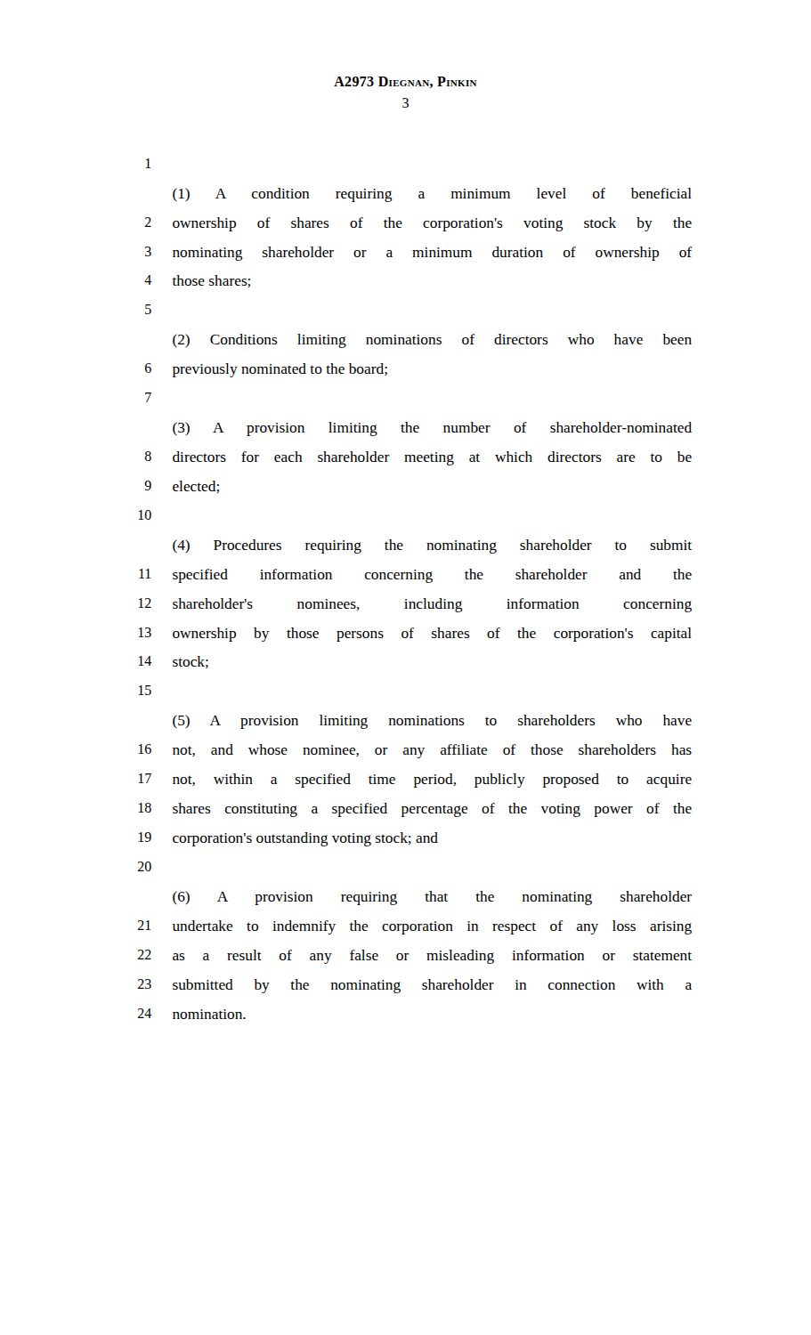A2973 Diegnan, Pinkin
3
(1) A condition requiring a minimum level of beneficial
ownership of shares of the corporation's voting stock by the
nominating shareholder or a minimum duration of ownership of
those shares;
(2) Conditions limiting nominations of directors who have been
previously nominated to the board;
(3) A provision limiting the number of shareholder-nominated
directors for each shareholder meeting at which directors are to be
elected;
(4) Procedures requiring the nominating shareholder to submit
specified information concerning the shareholder and the
shareholder's nominees, including information concerning
ownership by those persons of shares of the corporation's capital
stock;
(5) A provision limiting nominations to shareholders who have
not, and whose nominee, or any affiliate of those shareholders has
not, within a specified time period, publicly proposed to acquire
shares constituting a specified percentage of the voting power of the
corporation's outstanding voting stock; and
(6) A provision requiring that the nominating shareholder
undertake to indemnify the corporation in respect of any loss arising
as a result of any false or misleading information or statement
submitted by the nominating shareholder in connection with a
nomination.